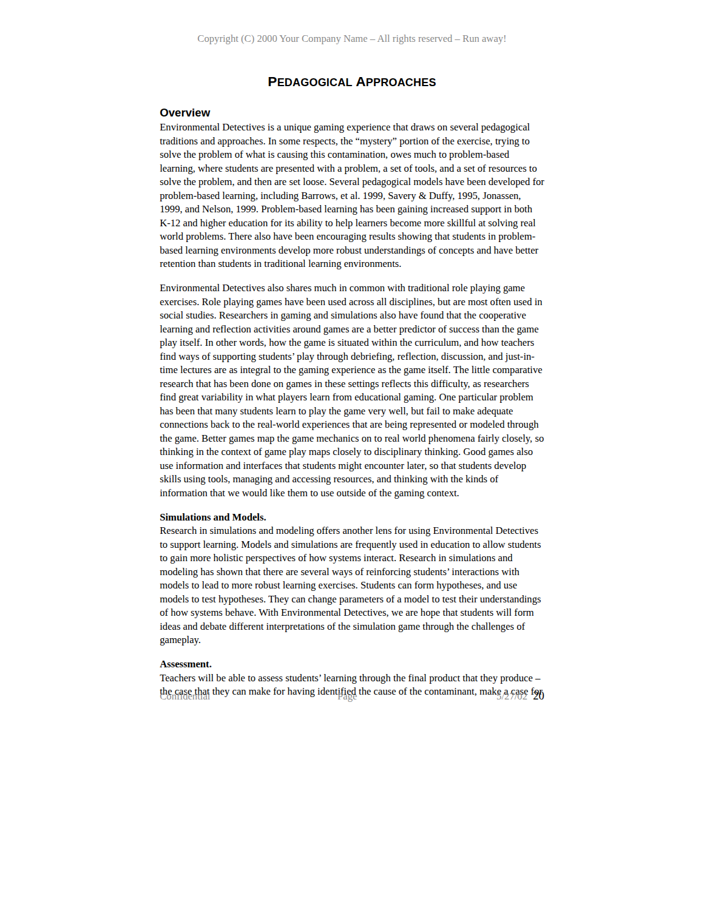Copyright (C) 2000 Your Company Name – All rights reserved – Run away!
PEDAGOGICAL APPROACHES
Overview
Environmental Detectives is a unique gaming experience that draws on several pedagogical traditions and approaches. In some respects, the “mystery” portion of the exercise, trying to solve the problem of what is causing this contamination, owes much to problem-based learning, where students are presented with a problem, a set of tools, and a set of resources to solve the problem, and then are set loose. Several pedagogical models have been developed for problem-based learning, including Barrows, et al. 1999, Savery & Duffy, 1995, Jonassen, 1999, and Nelson, 1999. Problem-based learning has been gaining increased support in both K-12 and higher education for its ability to help learners become more skillful at solving real world problems. There also have been encouraging results showing that students in problem-based learning environments develop more robust understandings of concepts and have better retention than students in traditional learning environments.
Environmental Detectives also shares much in common with traditional role playing game exercises. Role playing games have been used across all disciplines, but are most often used in social studies. Researchers in gaming and simulations also have found that the cooperative learning and reflection activities around games are a better predictor of success than the game play itself. In other words, how the game is situated within the curriculum, and how teachers find ways of supporting students’ play through debriefing, reflection, discussion, and just-in-time lectures are as integral to the gaming experience as the game itself. The little comparative research that has been done on games in these settings reflects this difficulty, as researchers find great variability in what players learn from educational gaming. One particular problem has been that many students learn to play the game very well, but fail to make adequate connections back to the real-world experiences that are being represented or modeled through the game. Better games map the game mechanics on to real world phenomena fairly closely, so thinking in the context of game play maps closely to disciplinary thinking. Good games also use information and interfaces that students might encounter later, so that students develop skills using tools, managing and accessing resources, and thinking with the kinds of information that we would like them to use outside of the gaming context.
Simulations and Models.
Research in simulations and modeling offers another lens for using Environmental Detectives to support learning. Models and simulations are frequently used in education to allow students to gain more holistic perspectives of how systems interact. Research in simulations and modeling has shown that there are several ways of reinforcing students’ interactions with models to lead to more robust learning exercises. Students can form hypotheses, and use models to test hypotheses. They can change parameters of a model to test their understandings of how systems behave. With Environmental Detectives, we are hope that students will form ideas and debate different interpretations of the simulation game through the challenges of gameplay.
Assessment.
Teachers will be able to assess students’ learning through the final product that they produce – the case that they can make for having identified the cause of the contaminant, make a case for
Confidential Page 5/27/02 20